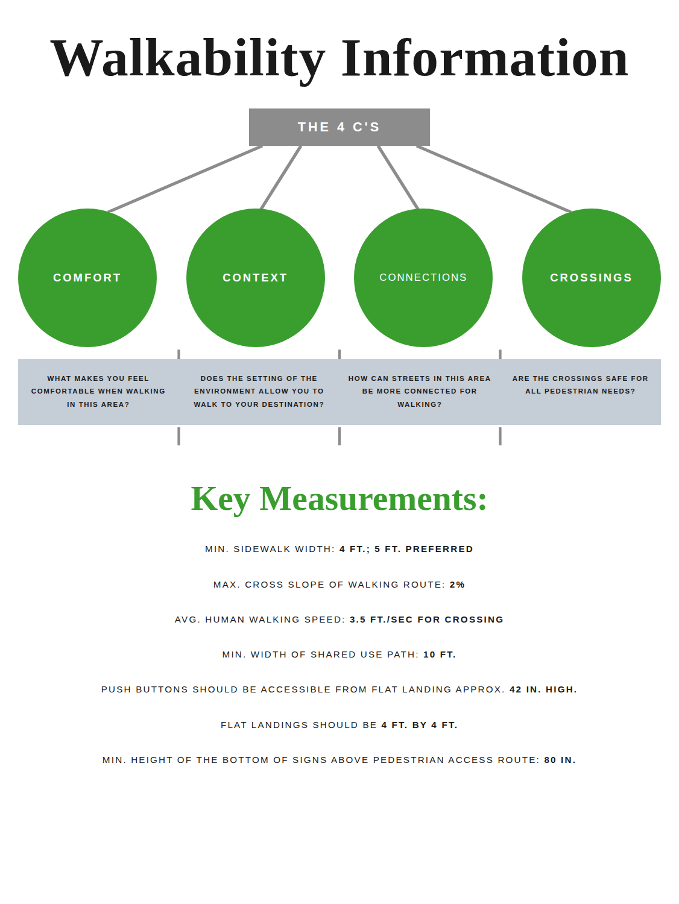Walkability Information
THE 4 C'S
COMFORT
CONTEXT
CONNECTIONS
CROSSINGS
WHAT MAKES YOU FEEL COMFORTABLE WHEN WALKING IN THIS AREA?
DOES THE SETTING OF THE ENVIRONMENT ALLOW YOU TO WALK TO YOUR DESTINATION?
HOW CAN STREETS IN THIS AREA BE MORE CONNECTED FOR WALKING?
ARE THE CROSSINGS SAFE FOR ALL PEDESTRIAN NEEDS?
Key Measurements:
MIN. SIDEWALK WIDTH: 4 FT.; 5 FT. PREFERRED
MAX. CROSS SLOPE OF WALKING ROUTE: 2%
AVG. HUMAN WALKING SPEED: 3.5 FT./SEC FOR CROSSING
MIN. WIDTH OF SHARED USE PATH: 10 FT.
PUSH BUTTONS SHOULD BE ACCESSIBLE FROM FLAT LANDING APPROX. 42 IN. HIGH.
FLAT LANDINGS SHOULD BE 4 FT. BY 4 FT.
MIN. HEIGHT OF THE BOTTOM OF SIGNS ABOVE PEDESTRIAN ACCESS ROUTE: 80 IN.